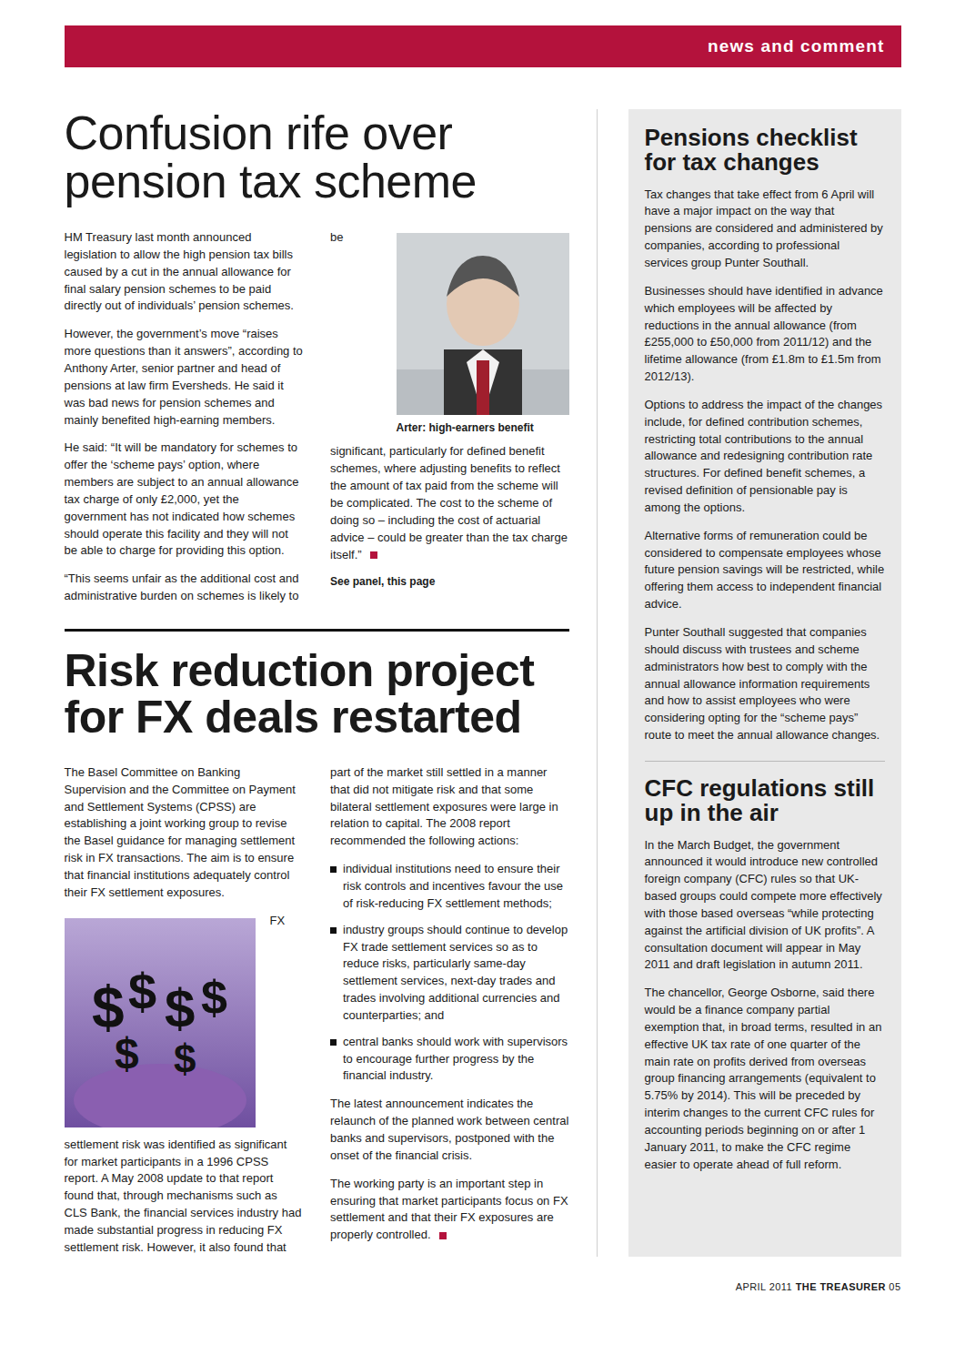news and comment
Confusion rife over pension tax scheme
HM Treasury last month announced legislation to allow the high pension tax bills caused by a cut in the annual allowance for final salary pension schemes to be paid directly out of individuals’ pension schemes.
However, the government’s move “raises more questions than it answers”, according to Anthony Arter, senior partner and head of pensions at law firm Eversheds. He said it was bad news for pension schemes and mainly benefited high-earning members.
He said: “It will be mandatory for schemes to offer the ‘scheme pays’ option, where members are subject to an annual allowance tax charge of only £2,000, yet the government has not indicated how schemes should operate this facility and they will not be able to charge for providing this option.
Arter: high-earners benefit
“This seems unfair as the additional cost and administrative burden on schemes is likely to be significant, particularly for defined benefit schemes, where adjusting benefits to reflect the amount of tax paid from the scheme will be complicated. The cost to the scheme of doing so – including the cost of actuarial advice – could be greater than the tax charge itself.”
See panel, this page
Risk reduction project for FX deals restarted
The Basel Committee on Banking Supervision and the Committee on Payment and Settlement Systems (CPSS) are establishing a joint working group to revise the Basel guidance for managing settlement risk in FX transactions. The aim is to ensure that financial institutions adequately control their FX settlement exposures.
FX settlement risk was identified as significant for market participants in a 1996 CPSS report. A May 2008 update to that report found that, through mechanisms such as CLS Bank, the financial services industry had made substantial progress in reducing FX settlement risk. However, it also found that part of the market still settled in a manner that did not mitigate risk and that some bilateral settlement exposures were large in relation to capital. The 2008 report recommended the following actions:
individual institutions need to ensure their risk controls and incentives favour the use of risk-reducing FX settlement methods;
industry groups should continue to develop FX trade settlement services so as to reduce risks, particularly same-day settlement services, next-day trades and trades involving additional currencies and counterparties; and
central banks should work with supervisors to encourage further progress by the financial industry.
The latest announcement indicates the relaunch of the planned work between central banks and supervisors, postponed with the onset of the financial crisis.
The working party is an important step in ensuring that market participants focus on FX settlement and that their FX exposures are properly controlled.
Pensions checklist for tax changes
Tax changes that take effect from 6 April will have a major impact on the way that pensions are considered and administered by companies, according to professional services group Punter Southall.
Businesses should have identified in advance which employees will be affected by reductions in the annual allowance (from £255,000 to £50,000 from 2011/12) and the lifetime allowance (from £1.8m to £1.5m from 2012/13).
Options to address the impact of the changes include, for defined contribution schemes, restricting total contributions to the annual allowance and redesigning contribution rate structures. For defined benefit schemes, a revised definition of pensionable pay is among the options.
Alternative forms of remuneration could be considered to compensate employees whose future pension savings will be restricted, while offering them access to independent financial advice.
Punter Southall suggested that companies should discuss with trustees and scheme administrators how best to comply with the annual allowance information requirements and how to assist employees who were considering opting for the “scheme pays” route to meet the annual allowance changes.
CFC regulations still up in the air
In the March Budget, the government announced it would introduce new controlled foreign company (CFC) rules so that UK-based groups could compete more effectively with those based overseas “while protecting against the artificial division of UK profits”. A consultation document will appear in May 2011 and draft legislation in autumn 2011.
The chancellor, George Osborne, said there would be a finance company partial exemption that, in broad terms, resulted in an effective UK tax rate of one quarter of the main rate on profits derived from overseas group financing arrangements (equivalent to 5.75% by 2014). This will be preceded by interim changes to the current CFC rules for accounting periods beginning on or after 1 January 2011, to make the CFC regime easier to operate ahead of full reform.
APRIL 2011 THE TREASURER 05